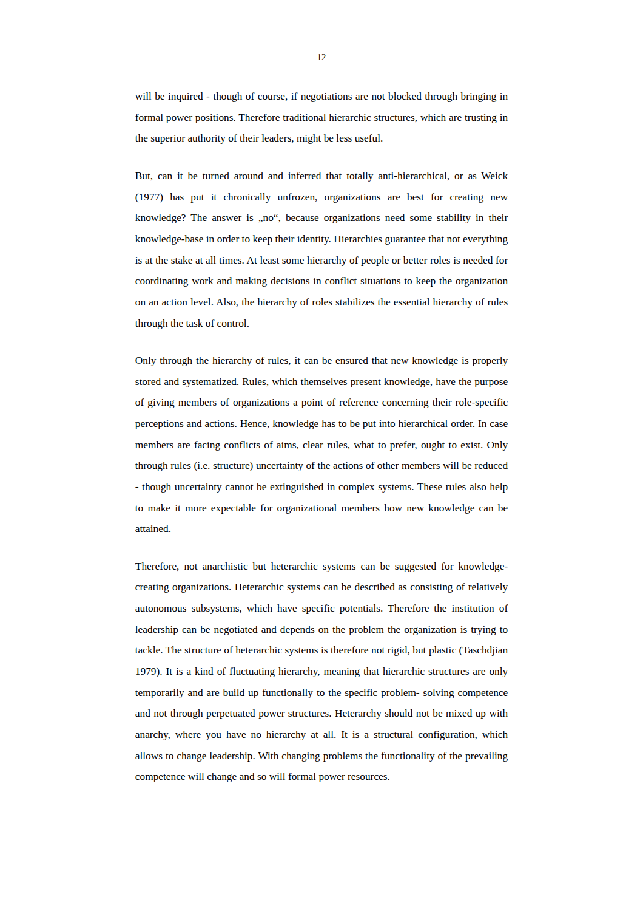12
will be inquired - though of course, if negotiations are not blocked through bringing in formal power positions. Therefore traditional hierarchic structures, which are trusting in the superior authority of their leaders, might be less useful.
But, can it be turned around and inferred that totally anti-hierarchical, or as Weick (1977) has put it chronically unfrozen, organizations are best for creating new knowledge? The answer is „no“, because organizations need some stability in their knowledge-base in order to keep their identity. Hierarchies guarantee that not everything is at the stake at all times. At least some hierarchy of people or better roles is needed for coordinating work and making decisions in conflict situations to keep the organization on an action level. Also, the hierarchy of roles stabilizes the essential hierarchy of rules through the task of control.
Only through the hierarchy of rules, it can be ensured that new knowledge is properly stored and systematized. Rules, which themselves present knowledge, have the purpose of giving members of organizations a point of reference concerning their role-specific perceptions and actions. Hence, knowledge has to be put into hierarchical order. In case members are facing conflicts of aims, clear rules, what to prefer, ought to exist. Only through rules (i.e. structure) uncertainty of the actions of other members will be reduced - though uncertainty cannot be extinguished in complex systems. These rules also help to make it more expectable for organizational members how new knowledge can be attained.
Therefore, not anarchistic but heterarchic systems can be suggested for knowledge-creating organizations. Heterarchic systems can be described as consisting of relatively autonomous subsystems, which have specific potentials. Therefore the institution of leadership can be negotiated and depends on the problem the organization is trying to tackle. The structure of heterarchic systems is therefore not rigid, but plastic (Taschdjian 1979). It is a kind of fluctuating hierarchy, meaning that hierarchic structures are only temporarily and are build up functionally to the specific problem- solving competence and not through perpetuated power structures. Heterarchy should not be mixed up with anarchy, where you have no hierarchy at all. It is a structural configuration, which allows to change leadership. With changing problems the functionality of the prevailing competence will change and so will formal power resources.